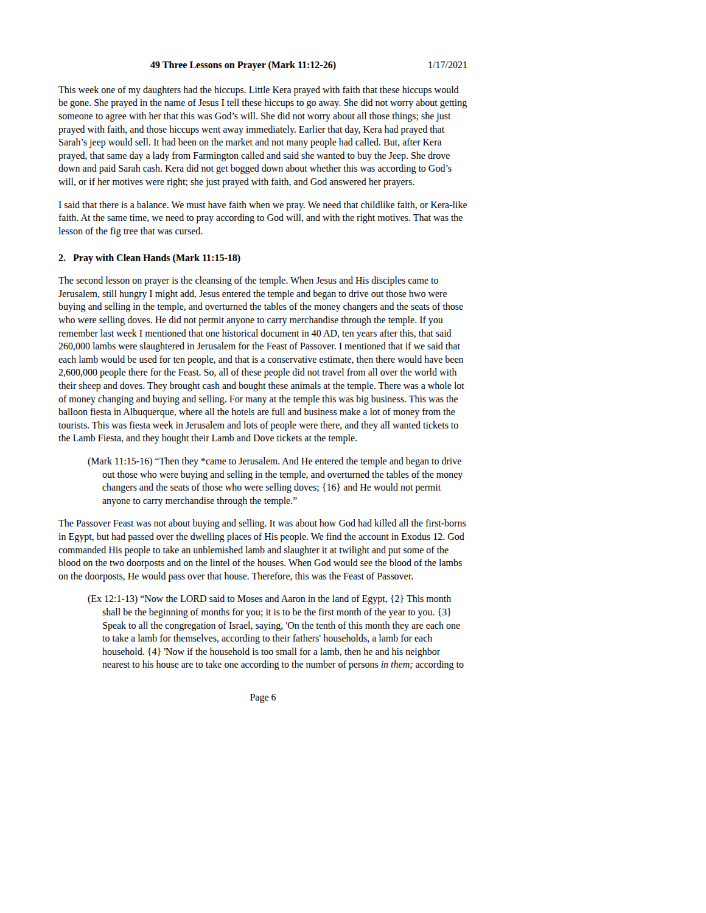49 Three Lessons on Prayer (Mark 11:12-26) 1/17/2021
This week one of my daughters had the hiccups. Little Kera prayed with faith that these hiccups would be gone. She prayed in the name of Jesus I tell these hiccups to go away. She did not worry about getting someone to agree with her that this was God’s will. She did not worry about all those things; she just prayed with faith, and those hiccups went away immediately. Earlier that day, Kera had prayed that Sarah’s jeep would sell. It had been on the market and not many people had called. But, after Kera prayed, that same day a lady from Farmington called and said she wanted to buy the Jeep. She drove down and paid Sarah cash. Kera did not get bogged down about whether this was according to God’s will, or if her motives were right; she just prayed with faith, and God answered her prayers.
I said that there is a balance. We must have faith when we pray. We need that childlike faith, or Kera-like faith. At the same time, we need to pray according to God will, and with the right motives. That was the lesson of the fig tree that was cursed.
2. Pray with Clean Hands (Mark 11:15-18)
The second lesson on prayer is the cleansing of the temple. When Jesus and His disciples came to Jerusalem, still hungry I might add, Jesus entered the temple and began to drive out those hwo were buying and selling in the temple, and overturned the tables of the money changers and the seats of those who were selling doves. He did not permit anyone to carry merchandise through the temple. If you remember last week I mentioned that one historical document in 40 AD, ten years after this, that said 260,000 lambs were slaughtered in Jerusalem for the Feast of Passover. I mentioned that if we said that each lamb would be used for ten people, and that is a conservative estimate, then there would have been 2,600,000 people there for the Feast. So, all of these people did not travel from all over the world with their sheep and doves. They brought cash and bought these animals at the temple. There was a whole lot of money changing and buying and selling. For many at the temple this was big business. This was the balloon fiesta in Albuquerque, where all the hotels are full and business make a lot of money from the tourists. This was fiesta week in Jerusalem and lots of people were there, and they all wanted tickets to the Lamb Fiesta, and they bought their Lamb and Dove tickets at the temple.
(Mark 11:15-16) “Then they *came to Jerusalem. And He entered the temple and began to drive out those who were buying and selling in the temple, and overturned the tables of the money changers and the seats of those who were selling doves; {16} and He would not permit anyone to carry merchandise through the temple.”
The Passover Feast was not about buying and selling. It was about how God had killed all the first-borns in Egypt, but had passed over the dwelling places of His people. We find the account in Exodus 12. God commanded His people to take an unblemished lamb and slaughter it at twilight and put some of the blood on the two doorposts and on the lintel of the houses. When God would see the blood of the lambs on the doorposts, He would pass over that house. Therefore, this was the Feast of Passover.
(Ex 12:1-13) “Now the LORD said to Moses and Aaron in the land of Egypt, {2} This month shall be the beginning of months for you; it is to be the first month of the year to you. {3} Speak to all the congregation of Israel, saying, 'On the tenth of this month they are each one to take a lamb for themselves, according to their fathers' households, a lamb for each household. {4} 'Now if the household is too small for a lamb, then he and his neighbor nearest to his house are to take one according to the number of persons in them; according to
Page 6